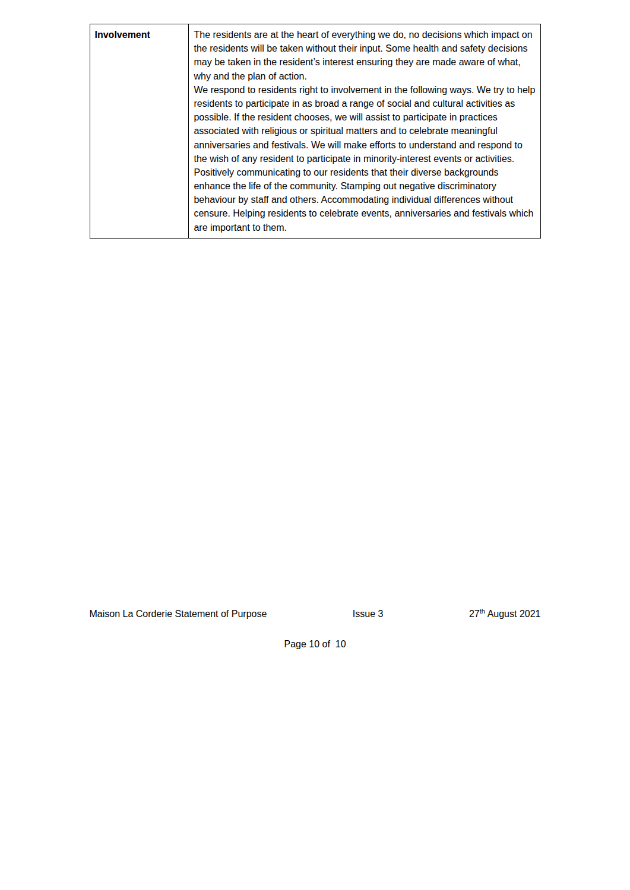| Involvement | The residents are at the heart of everything we do, no decisions which impact on the residents will be taken without their input. Some health and safety decisions may be taken in the resident’s interest ensuring they are made aware of what, why and the plan of action. We respond to residents right to involvement in the following ways. We try to help residents to participate in as broad a range of social and cultural activities as possible. If the resident chooses, we will assist to participate in practices associated with religious or spiritual matters and to celebrate meaningful anniversaries and festivals. We will make efforts to understand and respond to the wish of any resident to participate in minority-interest events or activities. Positively communicating to our residents that their diverse backgrounds enhance the life of the community. Stamping out negative discriminatory behaviour by staff and others. Accommodating individual differences without censure. Helping residents to celebrate events, anniversaries and festivals which are important to them. |
Maison La Corderie Statement of Purpose Issue 3 27th August 2021
Page 10 of 10